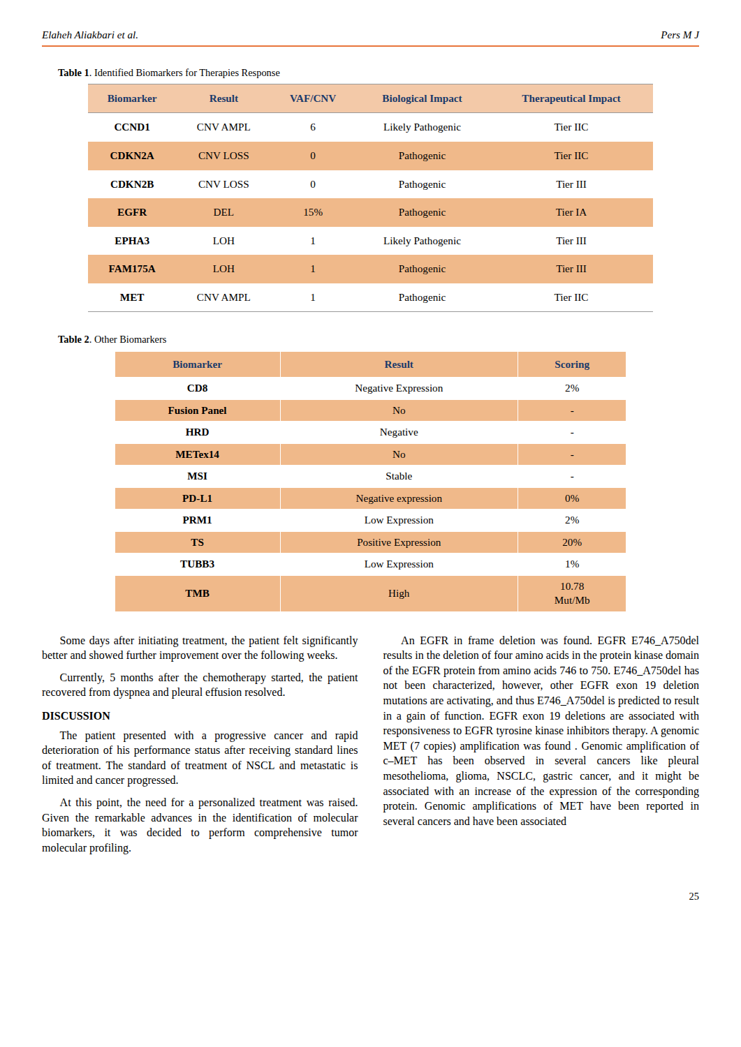Elaheh Aliakbari et al.
Pers M J
Table 1. Identified Biomarkers for Therapies Response
| Biomarker | Result | VAF/CNV | Biological Impact | Therapeutical Impact |
| --- | --- | --- | --- | --- |
| CCND1 | CNV AMPL | 6 | Likely Pathogenic | Tier IIC |
| CDKN2A | CNV LOSS | 0 | Pathogenic | Tier IIC |
| CDKN2B | CNV LOSS | 0 | Pathogenic | Tier III |
| EGFR | DEL | 15% | Pathogenic | Tier IA |
| EPHA3 | LOH | 1 | Likely Pathogenic | Tier III |
| FAM175A | LOH | 1 | Pathogenic | Tier III |
| MET | CNV AMPL | 1 | Pathogenic | Tier IIC |
Table 2. Other Biomarkers
| Biomarker | Result | Scoring |
| --- | --- | --- |
| CD8 | Negative Expression | 2% |
| Fusion Panel | No | - |
| HRD | Negative | - |
| METex14 | No | - |
| MSI | Stable | - |
| PD-L1 | Negative expression | 0% |
| PRM1 | Low Expression | 2% |
| TS | Positive Expression | 20% |
| TUBB3 | Low Expression | 1% |
| TMB | High | 10.78 Mut/Mb |
Some days after initiating treatment, the patient felt significantly better and showed further improvement over the following weeks.
Currently, 5 months after the chemotherapy started, the patient recovered from dyspnea and pleural effusion resolved.
DISCUSSION
The patient presented with a progressive cancer and rapid deterioration of his performance status after receiving standard lines of treatment. The standard of treatment of NSCL and metastatic is limited and cancer progressed.
At this point, the need for a personalized treatment was raised. Given the remarkable advances in the identification of molecular biomarkers, it was decided to perform comprehensive tumor molecular profiling.
An EGFR in frame deletion was found. EGFR E746_A750del results in the deletion of four amino acids in the protein kinase domain of the EGFR protein from amino acids 746 to 750. E746_A750del has not been characterized, however, other EGFR exon 19 deletion mutations are activating, and thus E746_A750del is predicted to result in a gain of function. EGFR exon 19 deletions are associated with responsiveness to EGFR tyrosine kinase inhibitors therapy. A genomic MET (7 copies) amplification was found . Genomic amplification of c–MET has been observed in several cancers like pleural mesothelioma, glioma, NSCLC, gastric cancer, and it might be associated with an increase of the expression of the corresponding protein. Genomic amplifications of MET have been reported in several cancers and have been associated
25